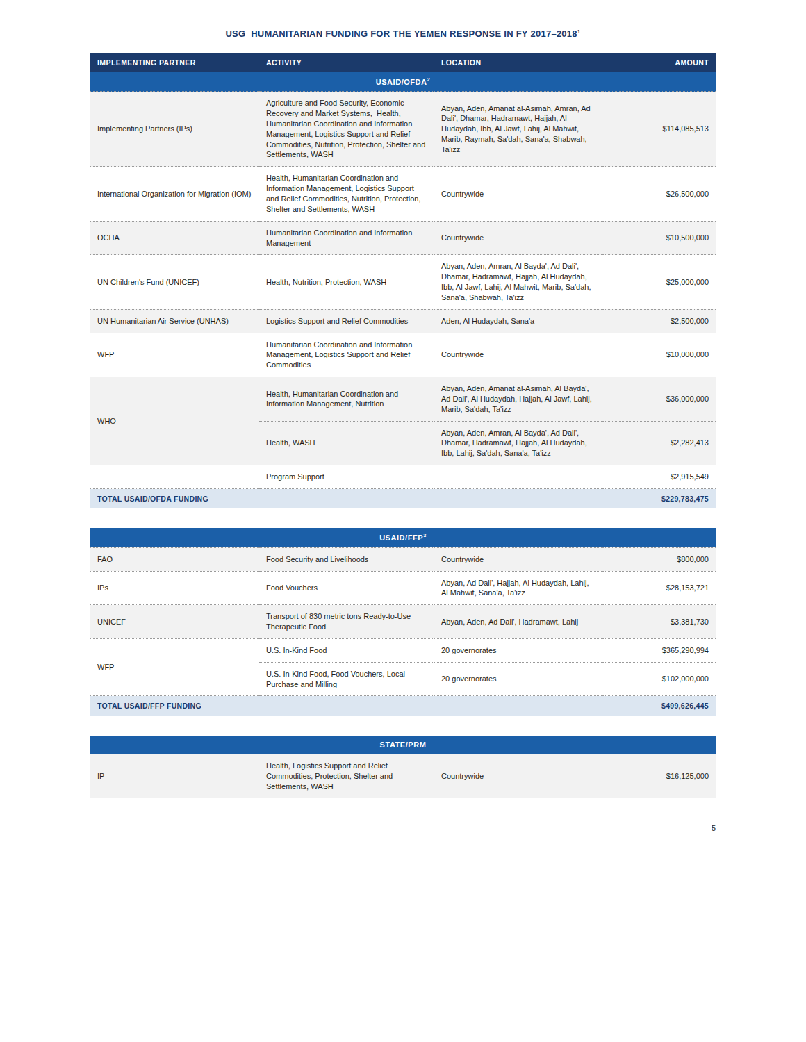USG Humanitarian Funding for the Yemen Response in FY 2017–20181
| Implementing Partner | Activity | Location | Amount |
| --- | --- | --- | --- |
| USAID/OFDA 2 |
| Implementing Partners (IPs) | Agriculture and Food Security, Economic Recovery and Market Systems, Health, Humanitarian Coordination and Information Management, Logistics Support and Relief Commodities, Nutrition, Protection, Shelter and Settlements, WASH | Abyan, Aden, Amanat al-Asimah, Amran, Ad Dali', Dhamar, Hadramawt, Hajjah, Al Hudaydah, Ibb, Al Jawf, Lahij, Al Mahwit, Marib, Raymah, Sa'dah, Sana'a, Shabwah, Ta'izz | $114,085,513 |
| International Organization for Migration (IOM) | Health, Humanitarian Coordination and Information Management, Logistics Support and Relief Commodities, Nutrition, Protection, Shelter and Settlements, WASH | Countrywide | $26,500,000 |
| OCHA | Humanitarian Coordination and Information Management | Countrywide | $10,500,000 |
| UN Children's Fund (UNICEF) | Health, Nutrition, Protection, WASH | Abyan, Aden, Amran, Al Bayda', Ad Dali', Dhamar, Hadramawt, Hajjah, Al Hudaydah, Ibb, Al Jawf, Lahij, Al Mahwit, Marib, Sa'dah, Sana'a, Shabwah, Ta'izz | $25,000,000 |
| UN Humanitarian Air Service (UNHAS) | Logistics Support and Relief Commodities | Aden, Al Hudaydah, Sana'a | $2,500,000 |
| WFP | Humanitarian Coordination and Information Management, Logistics Support and Relief Commodities | Countrywide | $10,000,000 |
| WHO | Health, Humanitarian Coordination and Information Management, Nutrition | Abyan, Aden, Amanat al-Asimah, Al Bayda', Ad Dali', Al Hudaydah, Hajjah, Al Jawf, Lahij, Marib, Sa'dah, Ta'izz | $36,000,000 |
| Health, WASH | Abyan, Aden, Amran, Al Bayda', Ad Dali', Dhamar, Hadramawt, Hajjah, Al Hudaydah, Ibb, Lahij, Sa'dah, Sana'a, Ta'izz | $2,282,413 |
| | Program Support | | $2,915,549 |
| Total USAID/OFDA Funding | $229,783,475 |
| USAID/FFP 3 |
| FAO | Food Security and Livelihoods | Countrywide | $800,000 |
| IPs | Food Vouchers | Abyan, Ad Dali', Hajjah, Al Hudaydah, Lahij, Al Mahwit, Sana'a, Ta'izz | $28,153,721 |
| UNICEF | Transport of 830 metric tons Ready-to-Use Therapeutic Food | Abyan, Aden, Ad Dali', Hadramawt, Lahij | $3,381,730 |
| WFP | U.S. In-Kind Food | 20 governorates | $365,290,994 |
| U.S. In-Kind Food, Food Vouchers, Local Purchase and Milling | 20 governorates | $102,000,000 |
| Total USAID/FFP Funding | $499,626,445 |
| State/PRM |
| IP | Health, Logistics Support and Relief Commodities, Protection, Shelter and Settlements, WASH | Countrywide | $16,125,000 |
5